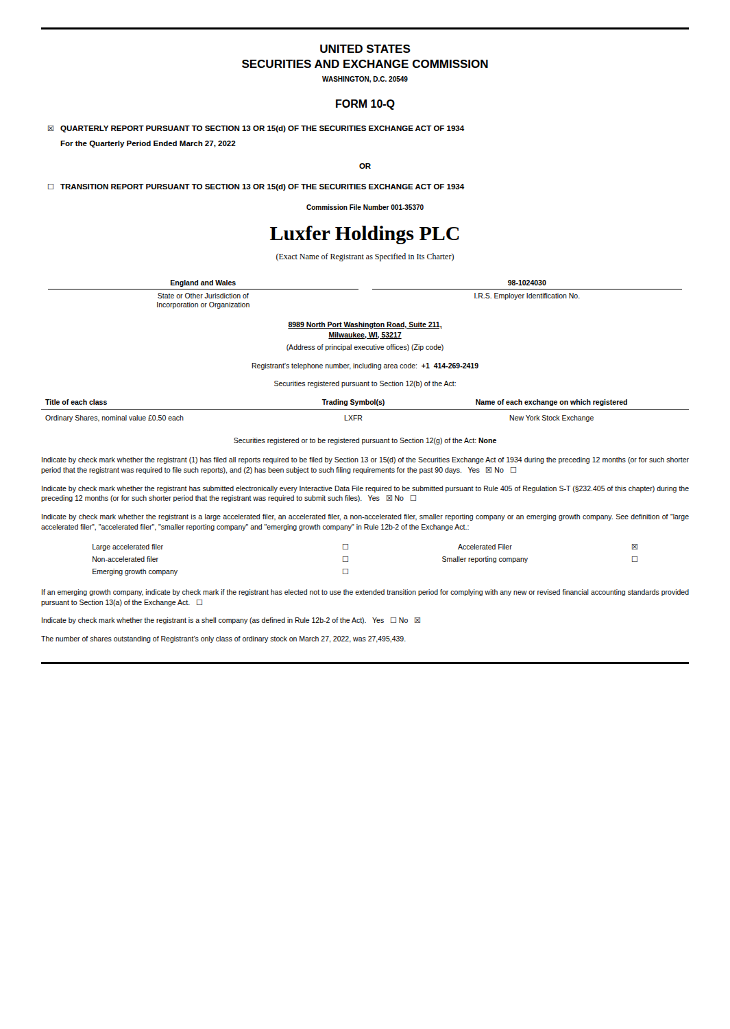UNITED STATES
SECURITIES AND EXCHANGE COMMISSION
WASHINGTON, D.C. 20549
FORM 10-Q
| ☒ | QUARTERLY REPORT PURSUANT TO SECTION 13 OR 15(d) OF THE SECURITIES EXCHANGE ACT OF 1934 |
For the Quarterly Period Ended March 27, 2022
OR
| ☐ | TRANSITION REPORT PURSUANT TO SECTION 13 OR 15(d) OF THE SECURITIES EXCHANGE ACT OF 1934 |
Commission File Number 001-35370
Luxfer Holdings PLC
(Exact Name of Registrant as Specified in Its Charter)
| England and Wales | 98-1024030 |
| State or Other Jurisdiction of Incorporation or Organization | I.R.S. Employer Identification No. |
8989 North Port Washington Road, Suite 211,
Milwaukee, WI, 53217
(Address of principal executive offices) (Zip code)
Registrant’s telephone number, including area code: +1 414-269-2419
Securities registered pursuant to Section 12(b) of the Act:
| Title of each class | Trading Symbol(s) | Name of each exchange on which registered |
| --- | --- | --- |
| Ordinary Shares, nominal value £0.50 each | LXFR | New York Stock Exchange |
Securities registered or to be registered pursuant to Section 12(g) of the Act: None
Indicate by check mark whether the registrant (1) has filed all reports required to be filed by Section 13 or 15(d) of the Securities Exchange Act of 1934 during the preceding 12 months (or for such shorter period that the registrant was required to file such reports), and (2) has been subject to such filing requirements for the past 90 days. Yes ☒ No ☐
Indicate by check mark whether the registrant has submitted electronically every Interactive Data File required to be submitted pursuant to Rule 405 of Regulation S-T (§232.405 of this chapter) during the preceding 12 months (or for such shorter period that the registrant was required to submit such files). Yes ☒ No ☐
Indicate by check mark whether the registrant is a large accelerated filer, an accelerated filer, a non-accelerated filer, smaller reporting company or an emerging growth company. See definition of "large accelerated filer", "accelerated filer", "smaller reporting company" and "emerging growth company" in Rule 12b-2 of the Exchange Act.:
| Large accelerated filer | ☐ | Accelerated Filer | ☒ |
| Non-accelerated filer | ☐ | Smaller reporting company | ☐ |
| Emerging growth company | ☐ | | |
If an emerging growth company, indicate by check mark if the registrant has elected not to use the extended transition period for complying with any new or revised financial accounting standards provided pursuant to Section 13(a) of the Exchange Act. ☐
Indicate by check mark whether the registrant is a shell company (as defined in Rule 12b-2 of the Act). Yes ☐ No ☒
The number of shares outstanding of Registrant’s only class of ordinary stock on March 27, 2022, was 27,495,439.